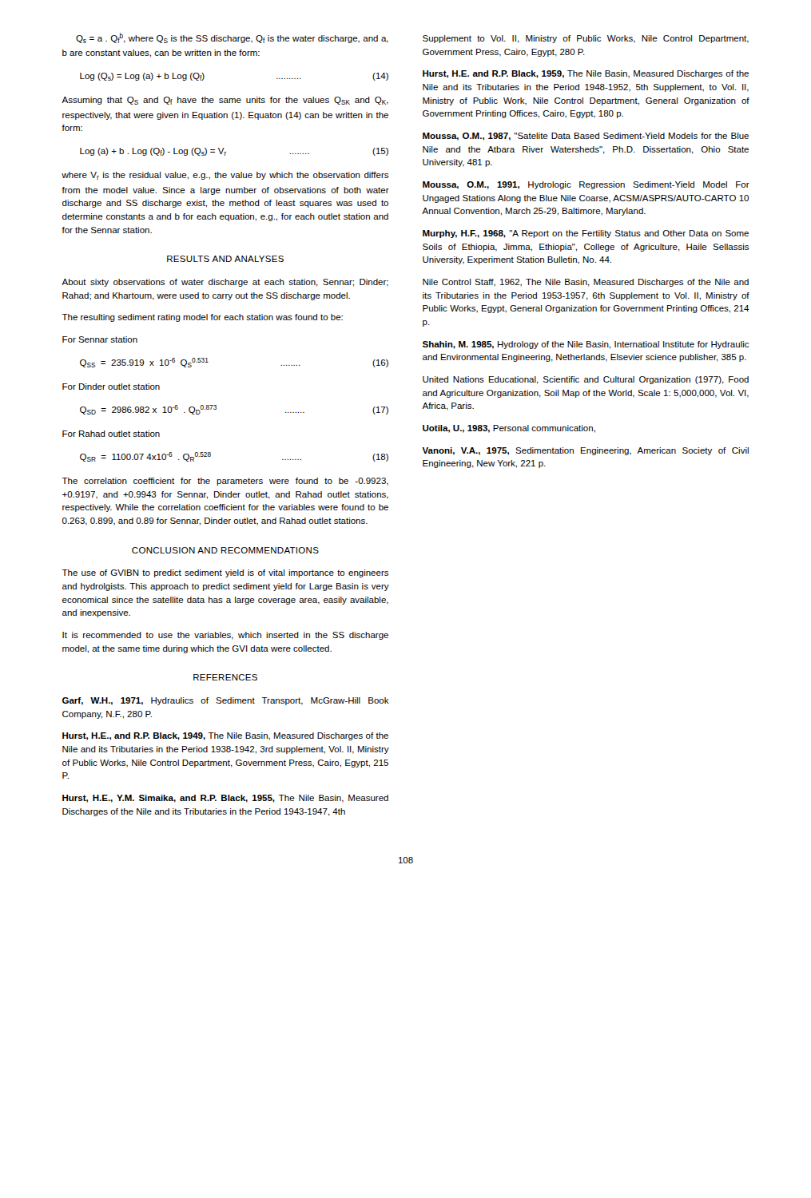Qs = a . Qfb, where QS is the SS discharge, Qf is the water discharge, and a, b are constant values, can be written in the form:
Log (Qs) = Log (a) + b Log (Qf) .......... (14)
Assuming that QS and Qf have the same units for the values QSK and QK, respectively, that were given in Equation (1). Equaton (14) can be written in the form:
Log (a) + b . Log (Qf) - Log (Qs) = Vr ........ (15)
where Vr is the residual value, e.g., the value by which the observation differs from the model value. Since a large number of observations of both water discharge and SS discharge exist, the method of least squares was used to determine constants a and b for each equation, e.g., for each outlet station and for the Sennar station.
RESULTS AND ANALYSES
About sixty observations of water discharge at each station, Sennar; Dinder; Rahad; and Khartoum, were used to carry out the SS discharge model.
The resulting sediment rating model for each station was found to be:
For Sennar station
QSS = 235.919 x 10-6 QS0.531 ........ (16)
For Dinder outlet station
QSD = 2986.982 x 10-6 . QD0.873 ........ (17)
For Rahad outlet station
QSR = 1100.07 4x10-6 . QR0.528 ........ (18)
The correlation coefficient for the parameters were found to be -0.9923, +0.9197, and +0.9943 for Sennar, Dinder outlet, and Rahad outlet stations, respectively. While the correlation coefficient for the variables were found to be 0.263, 0.899, and 0.89 for Sennar, Dinder outlet, and Rahad outlet stations.
CONCLUSION AND RECOMMENDATIONS
The use of GVIBN to predict sediment yield is of vital importance to engineers and hydrolgists. This approach to predict sediment yield for Large Basin is very economical since the satellite data has a large coverage area, easily available, and inexpensive.
It is recommended to use the variables, which inserted in the SS discharge model, at the same time during which the GVI data were collected.
REFERENCES
Garf, W.H., 1971, Hydraulics of Sediment Transport, McGraw-Hill Book Company, N.F., 280 P.
Hurst, H.E., and R.P. Black, 1949, The Nile Basin, Measured Discharges of the Nile and its Tributaries in the Period 1938-1942, 3rd supplement, Vol. II, Ministry of Public Works, Nile Control Department, Government Press, Cairo, Egypt, 215 P.
Hurst, H.E., Y.M. Simaika, and R.P. Black, 1955, The Nile Basin, Measured Discharges of the Nile and its Tributaries in the Period 1943-1947, 4th
Supplement to Vol. II, Ministry of Public Works, Nile Control Department, Government Press, Cairo, Egypt, 280 P.
Hurst, H.E. and R.P. Black, 1959, The Nile Basin, Measured Discharges of the Nile and its Tributaries in the Period 1948-1952, 5th Supplement, to Vol. II, Ministry of Public Work, Nile Control Department, General Organization of Government Printing Offices, Cairo, Egypt, 180 p.
Moussa, O.M., 1987, "Satelite Data Based Sediment-Yield Models for the Blue Nile and the Atbara River Watersheds", Ph.D. Dissertation, Ohio State University, 481 p.
Moussa, O.M., 1991, Hydrologic Regression Sediment-Yield Model For Ungaged Stations Along the Blue Nile Coarse, ACSM/ASPRS/AUTO-CARTO 10 Annual Convention, March 25-29, Baltimore, Maryland.
Murphy, H.F., 1968, "A Report on the Fertility Status and Other Data on Some Soils of Ethiopia, Jimma, Ethiopia", College of Agriculture, Haile Sellassis University, Experiment Station Bulletin, No. 44.
Nile Control Staff, 1962, The Nile Basin, Measured Discharges of the Nile and its Tributaries in the Period 1953-1957, 6th Supplement to Vol. II, Ministry of Public Works, Egypt, General Organization for Government Printing Offices, 214 p.
Shahin, M. 1985, Hydrology of the Nile Basin, Internatioal Institute for Hydraulic and Environmental Engineering, Netherlands, Elsevier science publisher, 385 p.
United Nations Educational, Scientific and Cultural Organization (1977), Food and Agriculture Organization, Soil Map of the World, Scale 1: 5,000,000, Vol. VI, Africa, Paris.
Uotila, U., 1983, Personal communication,
Vanoni, V.A., 1975, Sedimentation Engineering, American Society of Civil Engineering, New York, 221 p.
108